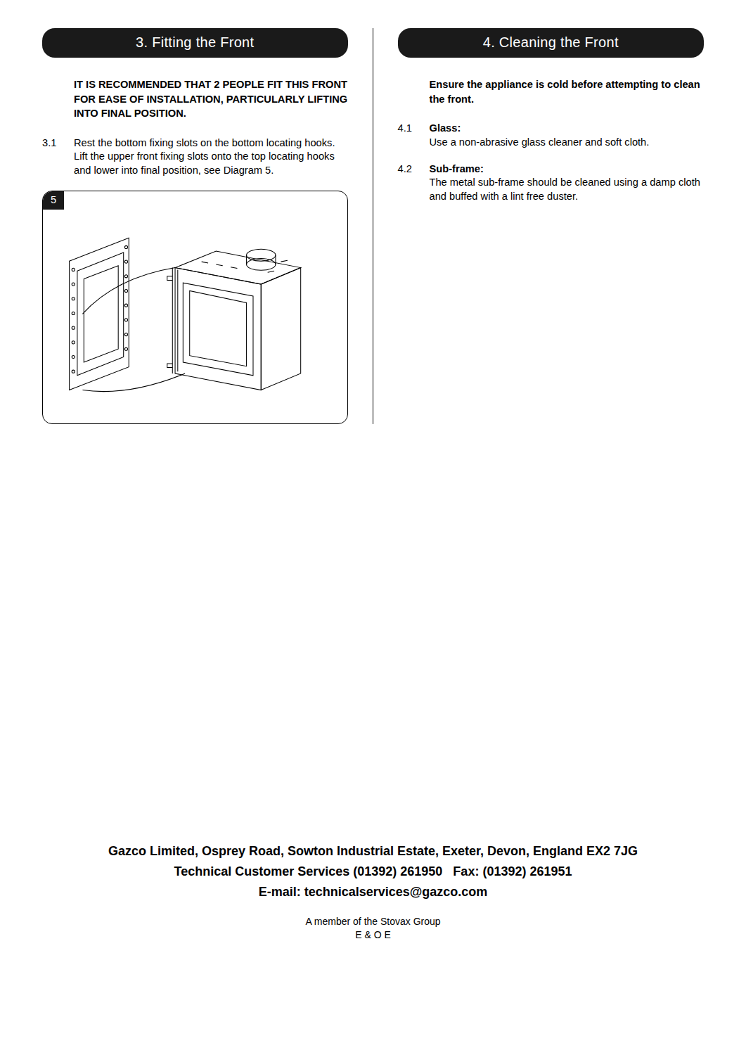3. Fitting the Front
IT IS RECOMMENDED THAT 2 PEOPLE FIT THIS FRONT FOR EASE OF INSTALLATION, PARTICULARLY LIFTING INTO FINAL POSITION.
3.1
Rest the bottom fixing slots on the bottom locating hooks. Lift the upper front fixing slots onto the top locating hooks and lower into final position, see Diagram 5.
5
4. Cleaning the Front
Ensure the appliance is cold before attempting to clean the front.
4.1
Glass: Use a non-abrasive glass cleaner and soft cloth.
4.2
Sub-frame: The metal sub-frame should be cleaned using a damp cloth and buffed with a lint free duster.
Gazco Limited, Osprey Road, Sowton Industrial Estate, Exeter, Devon, England EX2 7JG
Technical Customer Services (01392) 261950 Fax: (01392) 261951
E-mail: technicalservices@gazco.com
A member of the Stovax Group
E & O E